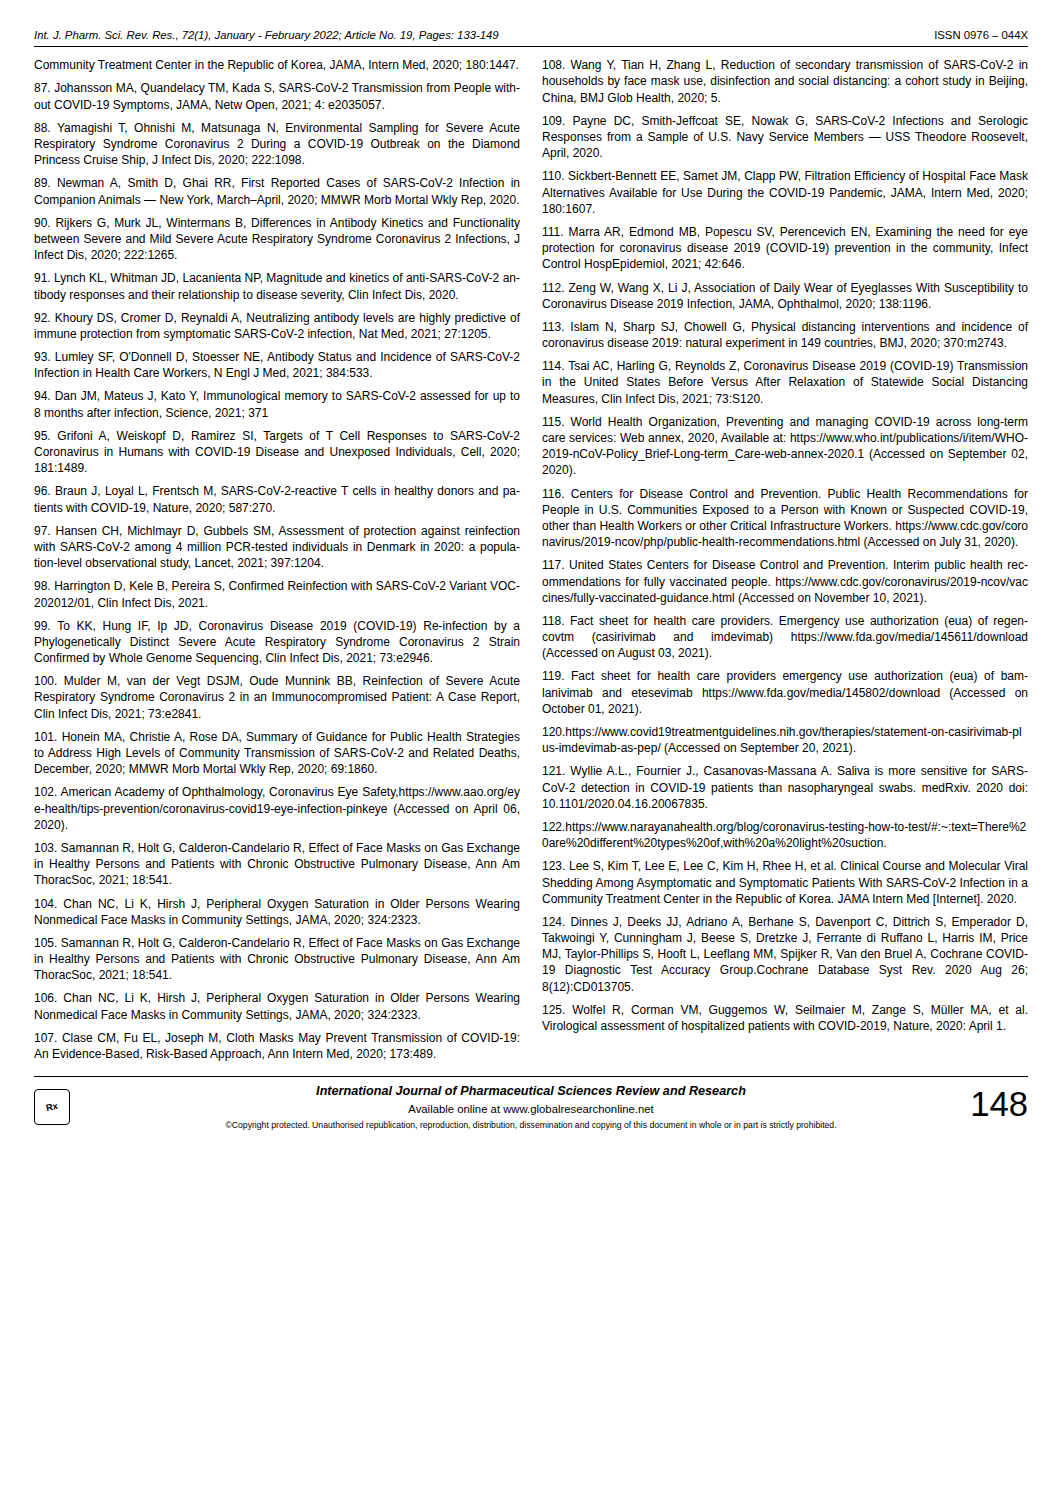Int. J. Pharm. Sci. Rev. Res., 72(1), January - February 2022; Article No. 19, Pages: 133-149
ISSN 0976 – 044X
Community Treatment Center in the Republic of Korea, JAMA, Intern Med, 2020; 180:1447.
87. Johansson MA, Quandelacy TM, Kada S, SARS-CoV-2 Transmission from People without COVID-19 Symptoms, JAMA, Netw Open, 2021; 4: e2035057.
88. Yamagishi T, Ohnishi M, Matsunaga N, Environmental Sampling for Severe Acute Respiratory Syndrome Coronavirus 2 During a COVID-19 Outbreak on the Diamond Princess Cruise Ship, J Infect Dis, 2020; 222:1098.
89. Newman A, Smith D, Ghai RR, First Reported Cases of SARS-CoV-2 Infection in Companion Animals — New York, March–April, 2020; MMWR Morb Mortal Wkly Rep, 2020.
90. Rijkers G, Murk JL, Wintermans B, Differences in Antibody Kinetics and Functionality between Severe and Mild Severe Acute Respiratory Syndrome Coronavirus 2 Infections, J Infect Dis, 2020; 222:1265.
91. Lynch KL, Whitman JD, Lacanienta NP, Magnitude and kinetics of anti-SARS-CoV-2 antibody responses and their relationship to disease severity, Clin Infect Dis, 2020.
92. Khoury DS, Cromer D, Reynaldi A, Neutralizing antibody levels are highly predictive of immune protection from symptomatic SARS-CoV-2 infection, Nat Med, 2021; 27:1205.
93. Lumley SF, O'Donnell D, Stoesser NE, Antibody Status and Incidence of SARS-CoV-2 Infection in Health Care Workers, N Engl J Med, 2021; 384:533.
94. Dan JM, Mateus J, Kato Y, Immunological memory to SARS-CoV-2 assessed for up to 8 months after infection, Science, 2021; 371
95. Grifoni A, Weiskopf D, Ramirez SI, Targets of T Cell Responses to SARS-CoV-2 Coronavirus in Humans with COVID-19 Disease and Unexposed Individuals, Cell, 2020; 181:1489.
96. Braun J, Loyal L, Frentsch M, SARS-CoV-2-reactive T cells in healthy donors and patients with COVID-19, Nature, 2020; 587:270.
97. Hansen CH, Michlmayr D, Gubbels SM, Assessment of protection against reinfection with SARS-CoV-2 among 4 million PCR-tested individuals in Denmark in 2020: a population-level observational study, Lancet, 2021; 397:1204.
98. Harrington D, Kele B, Pereira S, Confirmed Reinfection with SARS-CoV-2 Variant VOC-202012/01, Clin Infect Dis, 2021.
99. To KK, Hung IF, Ip JD, Coronavirus Disease 2019 (COVID-19) Re-infection by a Phylogenetically Distinct Severe Acute Respiratory Syndrome Coronavirus 2 Strain Confirmed by Whole Genome Sequencing, Clin Infect Dis, 2021; 73:e2946.
100. Mulder M, van der Vegt DSJM, Oude Munnink BB, Reinfection of Severe Acute Respiratory Syndrome Coronavirus 2 in an Immunocompromised Patient: A Case Report, Clin Infect Dis, 2021; 73:e2841.
101. Honein MA, Christie A, Rose DA, Summary of Guidance for Public Health Strategies to Address High Levels of Community Transmission of SARS-CoV-2 and Related Deaths, December, 2020; MMWR Morb Mortal Wkly Rep, 2020; 69:1860.
102. American Academy of Ophthalmology, Coronavirus Eye Safety,https://www.aao.org/eye-health/tips-prevention/coronavirus-covid19-eye-infection-pinkeye (Accessed on April 06, 2020).
103. Samannan R, Holt G, Calderon-Candelario R, Effect of Face Masks on Gas Exchange in Healthy Persons and Patients with Chronic Obstructive Pulmonary Disease, Ann Am ThoracSoc, 2021; 18:541.
104. Chan NC, Li K, Hirsh J, Peripheral Oxygen Saturation in Older Persons Wearing Nonmedical Face Masks in Community Settings, JAMA, 2020; 324:2323.
105. Samannan R, Holt G, Calderon-Candelario R, Effect of Face Masks on Gas Exchange in Healthy Persons and Patients with Chronic Obstructive Pulmonary Disease, Ann Am ThoracSoc, 2021; 18:541.
106. Chan NC, Li K, Hirsh J, Peripheral Oxygen Saturation in Older Persons Wearing Nonmedical Face Masks in Community Settings, JAMA, 2020; 324:2323.
107. Clase CM, Fu EL, Joseph M, Cloth Masks May Prevent Transmission of COVID-19: An Evidence-Based, Risk-Based Approach, Ann Intern Med, 2020; 173:489.
108. Wang Y, Tian H, Zhang L, Reduction of secondary transmission of SARS-CoV-2 in households by face mask use, disinfection and social distancing: a cohort study in Beijing, China, BMJ Glob Health, 2020; 5.
109. Payne DC, Smith-Jeffcoat SE, Nowak G, SARS-CoV-2 Infections and Serologic Responses from a Sample of U.S. Navy Service Members — USS Theodore Roosevelt, April, 2020.
110. Sickbert-Bennett EE, Samet JM, Clapp PW, Filtration Efficiency of Hospital Face Mask Alternatives Available for Use During the COVID-19 Pandemic, JAMA, Intern Med, 2020; 180:1607.
111. Marra AR, Edmond MB, Popescu SV, Perencevich EN, Examining the need for eye protection for coronavirus disease 2019 (COVID-19) prevention in the community, Infect Control HospEpidemiol, 2021; 42:646.
112. Zeng W, Wang X, Li J, Association of Daily Wear of Eyeglasses With Susceptibility to Coronavirus Disease 2019 Infection, JAMA, Ophthalmol, 2020; 138:1196.
113. Islam N, Sharp SJ, Chowell G, Physical distancing interventions and incidence of coronavirus disease 2019: natural experiment in 149 countries, BMJ, 2020; 370:m2743.
114. Tsai AC, Harling G, Reynolds Z, Coronavirus Disease 2019 (COVID-19) Transmission in the United States Before Versus After Relaxation of Statewide Social Distancing Measures, Clin Infect Dis, 2021; 73:S120.
115. World Health Organization, Preventing and managing COVID-19 across long-term care services: Web annex, 2020, Available at: https://www.who.int/publications/i/item/WHO-2019-nCoV-Policy_Brief-Long-term_Care-web-annex-2020.1 (Accessed on September 02, 2020).
116. Centers for Disease Control and Prevention. Public Health Recommendations for People in U.S. Communities Exposed to a Person with Known or Suspected COVID-19, other than Health Workers or other Critical Infrastructure Workers. https://www.cdc.gov/coronavirus/2019-ncov/php/public-health-recommendations.html (Accessed on July 31, 2020).
117. United States Centers for Disease Control and Prevention. Interim public health recommendations for fully vaccinated people. https://www.cdc.gov/coronavirus/2019-ncov/vaccines/fully-vaccinated-guidance.html (Accessed on November 10, 2021).
118. Fact sheet for health care providers. Emergency use authorization (eua) of regen-covtm (casirivimab and imdevimab) https://www.fda.gov/media/145611/download (Accessed on August 03, 2021).
119. Fact sheet for health care providers emergency use authorization (eua) of bamlanivimab and etesevimab https://www.fda.gov/media/145802/download (Accessed on October 01, 2021).
120.https://www.covid19treatmentguidelines.nih.gov/therapies/statement-on-casirivimab-plus-imdevimab-as-pep/ (Accessed on September 20, 2021).
121. Wyllie A.L., Fournier J., Casanovas-Massana A. Saliva is more sensitive for SARS-CoV-2 detection in COVID-19 patients than nasopharyngeal swabs. medRxiv. 2020 doi: 10.1101/2020.04.16.20067835.
122.https://www.narayanahealth.org/blog/coronavirus-testing-how-to-test/#:~:text=There%20are%20different%20types%20of,with%20a%20light%20suction.
123. Lee S, Kim T, Lee E, Lee C, Kim H, Rhee H, et al. Clinical Course and Molecular Viral Shedding Among Asymptomatic and Symptomatic Patients With SARS-CoV-2 Infection in a Community Treatment Center in the Republic of Korea. JAMA Intern Med [Internet]. 2020.
124. Dinnes J, Deeks JJ, Adriano A, Berhane S, Davenport C, Dittrich S, Emperador D, Takwoingi Y, Cunningham J, Beese S, Dretzke J, Ferrante di Ruffano L, Harris IM, Price MJ, Taylor-Phillips S, Hooft L, Leeflang MM, Spijker R, Van den Bruel A, Cochrane COVID-19 Diagnostic Test Accuracy Group.Cochrane Database Syst Rev. 2020 Aug 26; 8(12):CD013705.
125. Wolfel R, Corman VM, Guggemos W, Seilmaier M, Zange S, Müller MA, et al. Virological assessment of hospitalized patients with COVID-2019, Nature, 2020: April 1.
Rx
International Journal of Pharmaceutical Sciences Review and Research
Available online at www.globalresearchonline.net
©Copyright protected. Unauthorised republication, reproduction, distribution, dissemination and copying of this document in whole or in part is strictly prohibited.
148